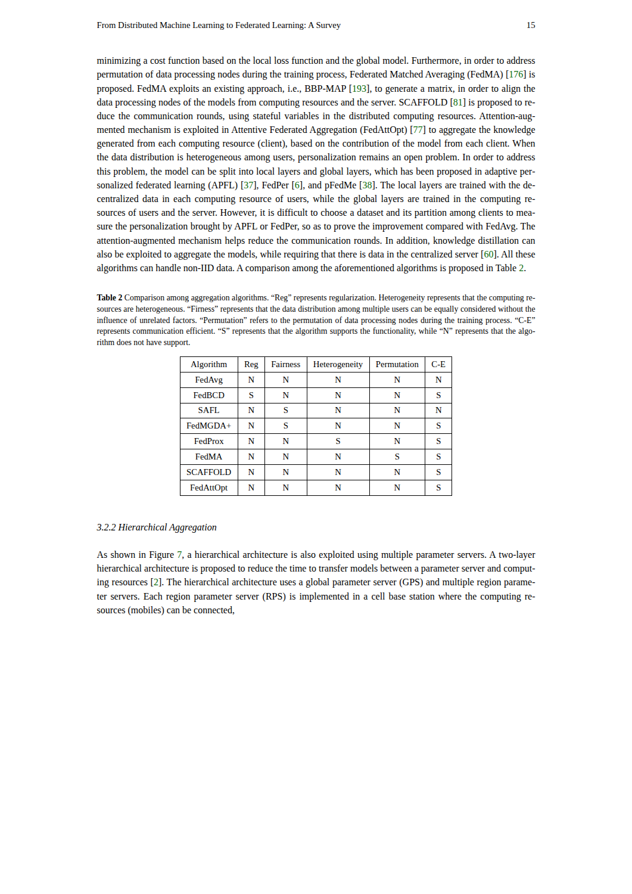From Distributed Machine Learning to Federated Learning: A Survey 15
minimizing a cost function based on the local loss function and the global model. Furthermore, in order to address permutation of data processing nodes during the training process, Federated Matched Averaging (FedMA) [176] is proposed. FedMA exploits an existing approach, i.e., BBP-MAP [193], to generate a matrix, in order to align the data processing nodes of the models from computing resources and the server. SCAFFOLD [81] is proposed to reduce the communication rounds, using stateful variables in the distributed computing resources. Attention-augmented mechanism is exploited in Attentive Federated Aggregation (FedAttOpt) [77] to aggregate the knowledge generated from each computing resource (client), based on the contribution of the model from each client. When the data distribution is heterogeneous among users, personalization remains an open problem. In order to address this problem, the model can be split into local layers and global layers, which has been proposed in adaptive personalized federated learning (APFL) [37], FedPer [6], and pFedMe [38]. The local layers are trained with the decentralized data in each computing resource of users, while the global layers are trained in the computing resources of users and the server. However, it is difficult to choose a dataset and its partition among clients to measure the personalization brought by APFL or FedPer, so as to prove the improvement compared with FedAvg. The attention-augmented mechanism helps reduce the communication rounds. In addition, knowledge distillation can also be exploited to aggregate the models, while requiring that there is data in the centralized server [60]. All these algorithms can handle non-IID data. A comparison among the aforementioned algorithms is proposed in Table 2.
Table 2 Comparison among aggregation algorithms. “Reg” represents regularization. Heterogeneity represents that the computing resources are heterogeneous. “Firness” represents that the data distribution among multiple users can be equally considered without the influence of unrelated factors. “Permutation” refers to the permutation of data processing nodes during the training process. “C-E” represents communication efficient. “S” represents that the algorithm supports the functionality, while “N” represents that the algorithm does not have support.
| Algorithm | Reg | Fairness | Heterogeneity | Permutation | C-E |
| --- | --- | --- | --- | --- | --- |
| FedAvg | N | N | N | N | N |
| FedBCD | S | N | N | N | S |
| SAFL | N | S | N | N | N |
| FedMGDA+ | N | S | N | N | S |
| FedProx | N | N | S | N | S |
| FedMA | N | N | N | S | S |
| SCAFFOLD | N | N | N | N | S |
| FedAttOpt | N | N | N | N | S |
3.2.2 Hierarchical Aggregation
As shown in Figure 7, a hierarchical architecture is also exploited using multiple parameter servers. A two-layer hierarchical architecture is proposed to reduce the time to transfer models between a parameter server and computing resources [2]. The hierarchical architecture uses a global parameter server (GPS) and multiple region parameter servers. Each region parameter server (RPS) is implemented in a cell base station where the computing resources (mobiles) can be connected,